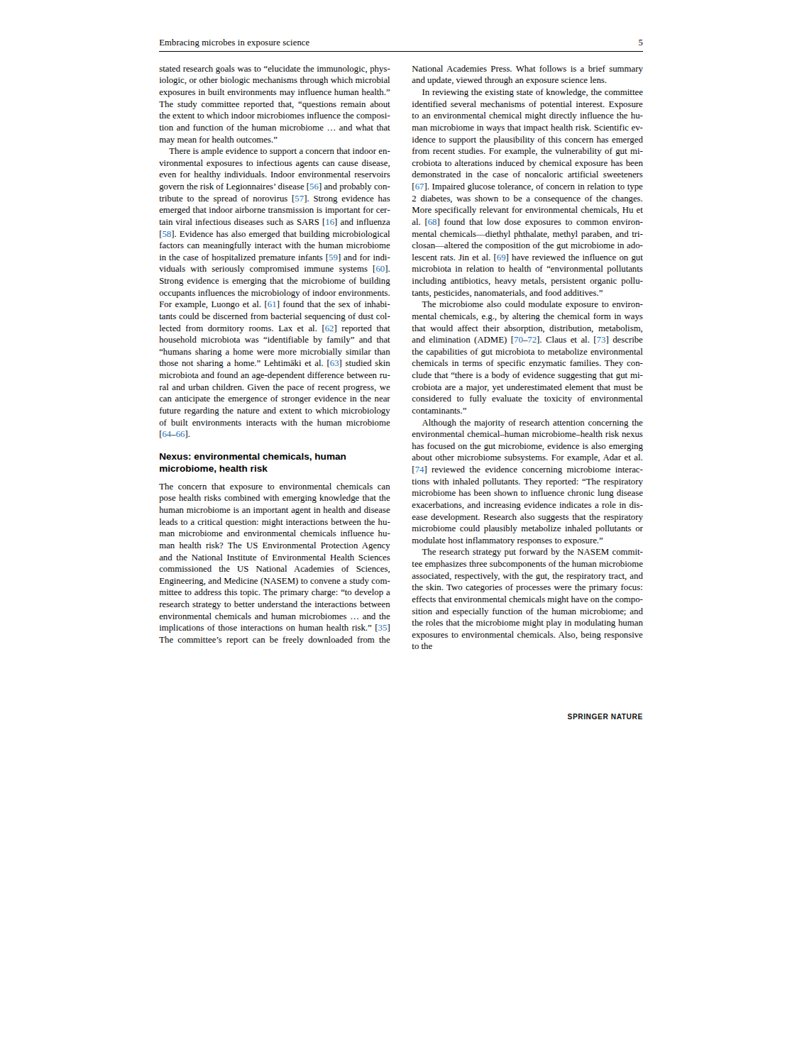Embracing microbes in exposure science 5
stated research goals was to “elucidate the immunologic, physiologic, or other biologic mechanisms through which microbial exposures in built environments may influence human health.” The study committee reported that, “questions remain about the extent to which indoor microbiomes influence the composition and function of the human microbiome … and what that may mean for health outcomes.”
There is ample evidence to support a concern that indoor environmental exposures to infectious agents can cause disease, even for healthy individuals. Indoor environmental reservoirs govern the risk of Legionnaires’ disease [56] and probably contribute to the spread of norovirus [57]. Strong evidence has emerged that indoor airborne transmission is important for certain viral infectious diseases such as SARS [16] and influenza [58]. Evidence has also emerged that building microbiological factors can meaningfully interact with the human microbiome in the case of hospitalized premature infants [59] and for individuals with seriously compromised immune systems [60]. Strong evidence is emerging that the microbiome of building occupants influences the microbiology of indoor environments. For example, Luongo et al. [61] found that the sex of inhabitants could be discerned from bacterial sequencing of dust collected from dormitory rooms. Lax et al. [62] reported that household microbiota was “identifiable by family” and that “humans sharing a home were more microbially similar than those not sharing a home.” Lehtimäki et al. [63] studied skin microbiota and found an age-dependent difference between rural and urban children. Given the pace of recent progress, we can anticipate the emergence of stronger evidence in the near future regarding the nature and extent to which microbiology of built environments interacts with the human microbiome [64–66].
Nexus: environmental chemicals, human microbiome, health risk
The concern that exposure to environmental chemicals can pose health risks combined with emerging knowledge that the human microbiome is an important agent in health and disease leads to a critical question: might interactions between the human microbiome and environmental chemicals influence human health risk? The US Environmental Protection Agency and the National Institute of Environmental Health Sciences commissioned the US National Academies of Sciences, Engineering, and Medicine (NASEM) to convene a study committee to address this topic. The primary charge: “to develop a research strategy to better understand the interactions between environmental chemicals and human microbiomes … and the implications of those interactions on human health risk.” [35] The committee’s report can be freely downloaded from the National Academies Press. What follows is a brief summary and update, viewed through an exposure science lens.
In reviewing the existing state of knowledge, the committee identified several mechanisms of potential interest. Exposure to an environmental chemical might directly influence the human microbiome in ways that impact health risk. Scientific evidence to support the plausibility of this concern has emerged from recent studies. For example, the vulnerability of gut microbiota to alterations induced by chemical exposure has been demonstrated in the case of noncaloric artificial sweeteners [67]. Impaired glucose tolerance, of concern in relation to type 2 diabetes, was shown to be a consequence of the changes. More specifically relevant for environmental chemicals, Hu et al. [68] found that low dose exposures to common environmental chemicals—diethyl phthalate, methyl paraben, and triclosan—altered the composition of the gut microbiome in adolescent rats. Jin et al. [69] have reviewed the influence on gut microbiota in relation to health of “environmental pollutants including antibiotics, heavy metals, persistent organic pollutants, pesticides, nanomaterials, and food additives.”
The microbiome also could modulate exposure to environmental chemicals, e.g., by altering the chemical form in ways that would affect their absorption, distribution, metabolism, and elimination (ADME) [70–72]. Claus et al. [73] describe the capabilities of gut microbiota to metabolize environmental chemicals in terms of specific enzymatic families. They conclude that “there is a body of evidence suggesting that gut microbiota are a major, yet underestimated element that must be considered to fully evaluate the toxicity of environmental contaminants.”
Although the majority of research attention concerning the environmental chemical–human microbiome–health risk nexus has focused on the gut microbiome, evidence is also emerging about other microbiome subsystems. For example, Adar et al. [74] reviewed the evidence concerning microbiome interactions with inhaled pollutants. They reported: “The respiratory microbiome has been shown to influence chronic lung disease exacerbations, and increasing evidence indicates a role in disease development. Research also suggests that the respiratory microbiome could plausibly metabolize inhaled pollutants or modulate host inflammatory responses to exposure.”
The research strategy put forward by the NASEM committee emphasizes three subcomponents of the human microbiome associated, respectively, with the gut, the respiratory tract, and the skin. Two categories of processes were the primary focus: effects that environmental chemicals might have on the composition and especially function of the human microbiome; and the roles that the microbiome might play in modulating human exposures to environmental chemicals. Also, being responsive to the
SPRINGER NATURE